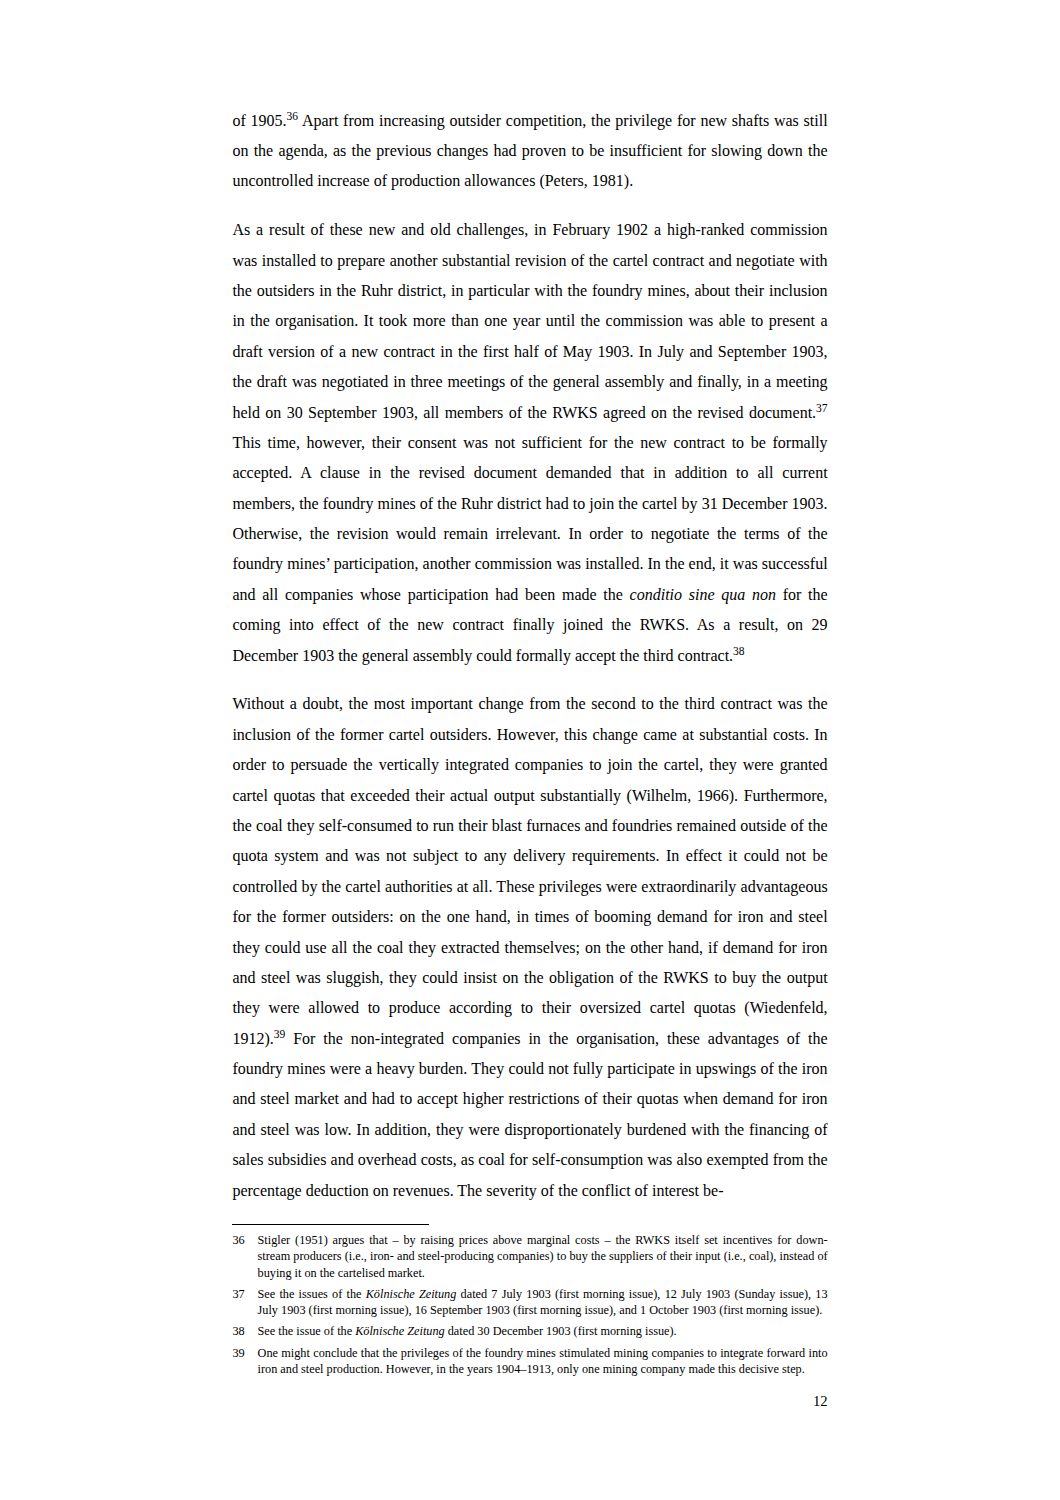of 1905.36 Apart from increasing outsider competition, the privilege for new shafts was still on the agenda, as the previous changes had proven to be insufficient for slowing down the uncontrolled increase of production allowances (Peters, 1981).
As a result of these new and old challenges, in February 1902 a high-ranked commission was installed to prepare another substantial revision of the cartel contract and negotiate with the outsiders in the Ruhr district, in particular with the foundry mines, about their inclusion in the organisation. It took more than one year until the commission was able to present a draft version of a new contract in the first half of May 1903. In July and September 1903, the draft was negotiated in three meetings of the general assembly and finally, in a meeting held on 30 September 1903, all members of the RWKS agreed on the revised document.37 This time, however, their consent was not sufficient for the new contract to be formally accepted. A clause in the revised document demanded that in addition to all current members, the foundry mines of the Ruhr district had to join the cartel by 31 December 1903. Otherwise, the revision would remain irrelevant. In order to negotiate the terms of the foundry mines’ participation, another commission was installed. In the end, it was successful and all companies whose participation had been made the conditio sine qua non for the coming into effect of the new contract finally joined the RWKS. As a result, on 29 December 1903 the general assembly could formally accept the third contract.38
Without a doubt, the most important change from the second to the third contract was the inclusion of the former cartel outsiders. However, this change came at substantial costs. In order to persuade the vertically integrated companies to join the cartel, they were granted cartel quotas that exceeded their actual output substantially (Wilhelm, 1966). Furthermore, the coal they self-consumed to run their blast furnaces and foundries remained outside of the quota system and was not subject to any delivery requirements. In effect it could not be controlled by the cartel authorities at all. These privileges were extraordinarily advantageous for the former outsiders: on the one hand, in times of booming demand for iron and steel they could use all the coal they extracted themselves; on the other hand, if demand for iron and steel was sluggish, they could insist on the obligation of the RWKS to buy the output they were allowed to produce according to their oversized cartel quotas (Wiedenfeld, 1912).39 For the non-integrated companies in the organisation, these advantages of the foundry mines were a heavy burden. They could not fully participate in upswings of the iron and steel market and had to accept higher restrictions of their quotas when demand for iron and steel was low. In addition, they were disproportionately burdened with the financing of sales subsidies and overhead costs, as coal for self-consumption was also exempted from the percentage deduction on revenues. The severity of the conflict of interest be-
36
Stigler (1951) argues that – by raising prices above marginal costs – the RWKS itself set incentives for down-stream producers (i.e., iron- and steel-producing companies) to buy the suppliers of their input (i.e., coal), instead of buying it on the cartelised market.
37
See the issues of the Kölnische Zeitung dated 7 July 1903 (first morning issue), 12 July 1903 (Sunday issue), 13 July 1903 (first morning issue), 16 September 1903 (first morning issue), and 1 October 1903 (first morning issue).
38
See the issue of the Kölnische Zeitung dated 30 December 1903 (first morning issue).
39
One might conclude that the privileges of the foundry mines stimulated mining companies to integrate forward into iron and steel production. However, in the years 1904–1913, only one mining company made this decisive step.
12